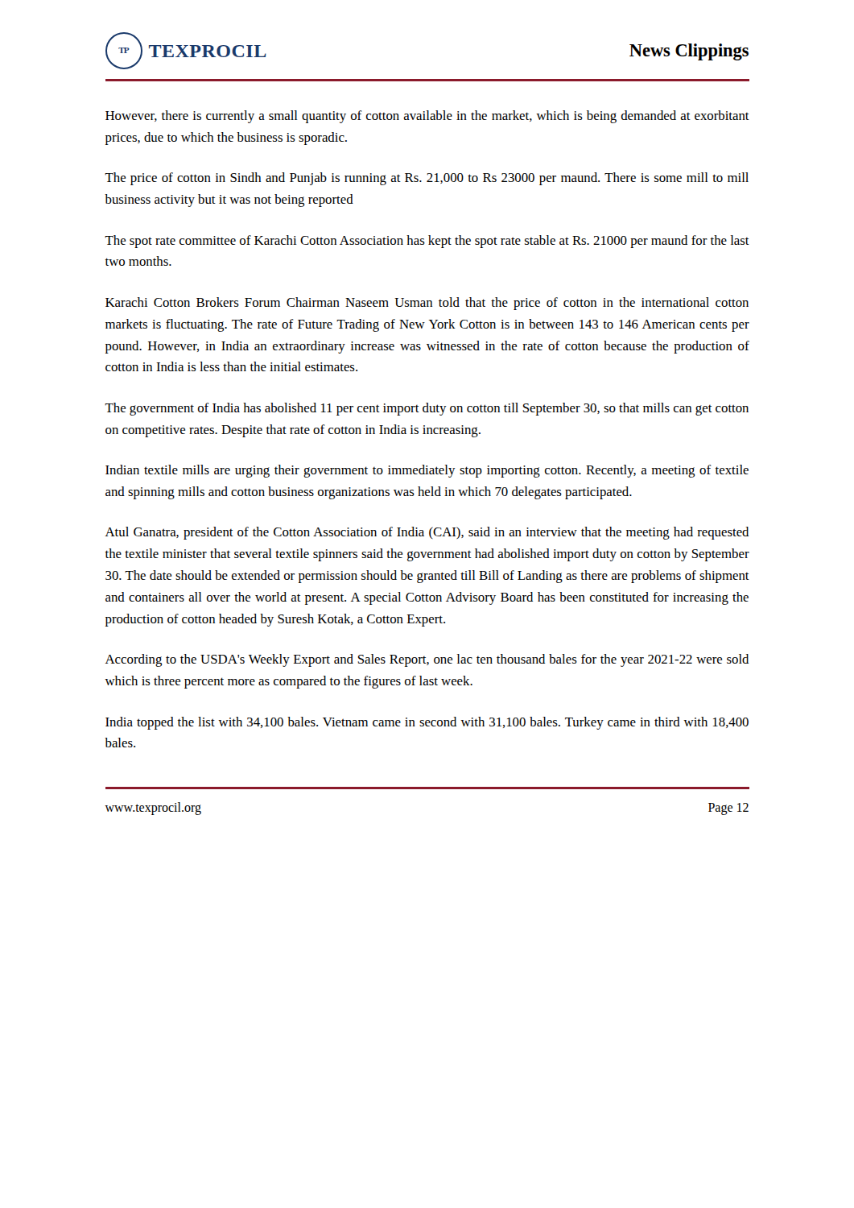TP
TEXPROCIL
News Clippings
However, there is currently a small quantity of cotton available in the market, which is being demanded at exorbitant prices, due to which the business is sporadic.
The price of cotton in Sindh and Punjab is running at Rs. 21,000 to Rs 23000 per maund. There is some mill to mill business activity but it was not being reported
The spot rate committee of Karachi Cotton Association has kept the spot rate stable at Rs. 21000 per maund for the last two months.
Karachi Cotton Brokers Forum Chairman Naseem Usman told that the price of cotton in the international cotton markets is fluctuating. The rate of Future Trading of New York Cotton is in between 143 to 146 American cents per pound. However, in India an extraordinary increase was witnessed in the rate of cotton because the production of cotton in India is less than the initial estimates.
The government of India has abolished 11 per cent import duty on cotton till September 30, so that mills can get cotton on competitive rates. Despite that rate of cotton in India is increasing.
Indian textile mills are urging their government to immediately stop importing cotton. Recently, a meeting of textile and spinning mills and cotton business organizations was held in which 70 delegates participated.
Atul Ganatra, president of the Cotton Association of India (CAI), said in an interview that the meeting had requested the textile minister that several textile spinners said the government had abolished import duty on cotton by September 30. The date should be extended or permission should be granted till Bill of Landing as there are problems of shipment and containers all over the world at present. A special Cotton Advisory Board has been constituted for increasing the production of cotton headed by Suresh Kotak, a Cotton Expert.
According to the USDA's Weekly Export and Sales Report, one lac ten thousand bales for the year 2021-22 were sold which is three percent more as compared to the figures of last week.
India topped the list with 34,100 bales. Vietnam came in second with 31,100 bales. Turkey came in third with 18,400 bales.
www.texprocil.org
Page 12